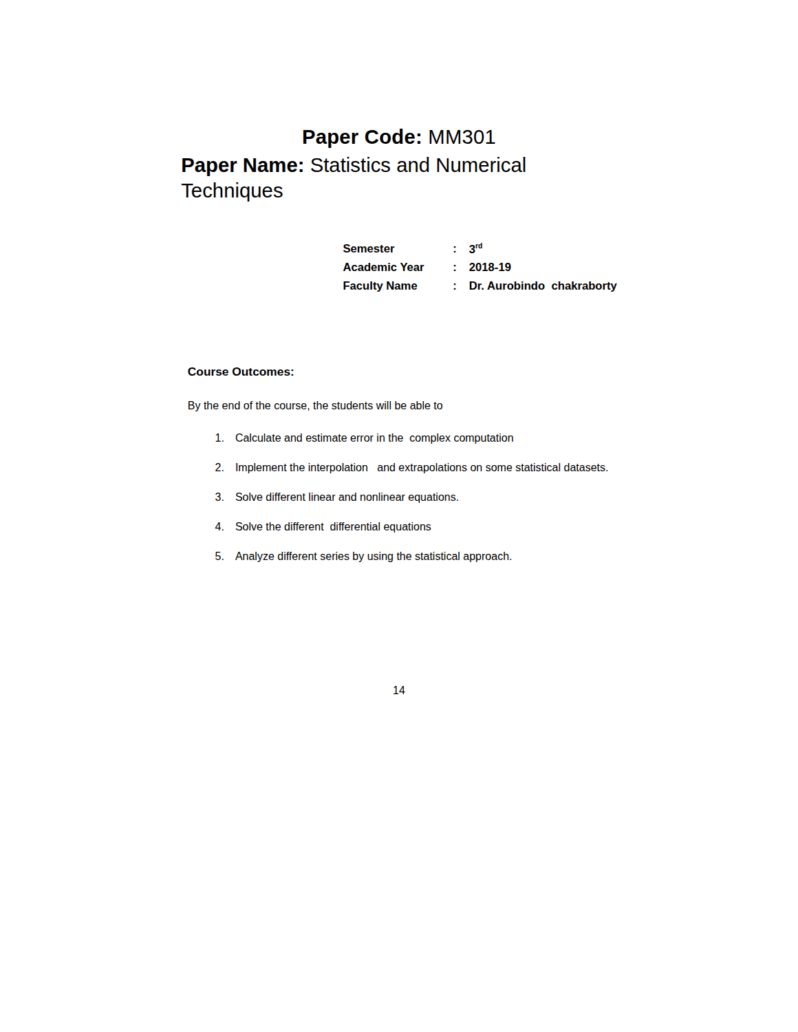Paper Code: MM301
Paper Name: Statistics and Numerical Techniques
| Semester | : | 3 rd |
| Academic Year | : | 2018-19 |
| Faculty Name | : | Dr. Aurobindo chakraborty |
Course Outcomes:
By the end of the course, the students will be able to
Calculate and estimate error in the complex computation
Implement the interpolation and extrapolations on some statistical datasets.
Solve different linear and nonlinear equations.
Solve the different differential equations
Analyze different series by using the statistical approach.
14